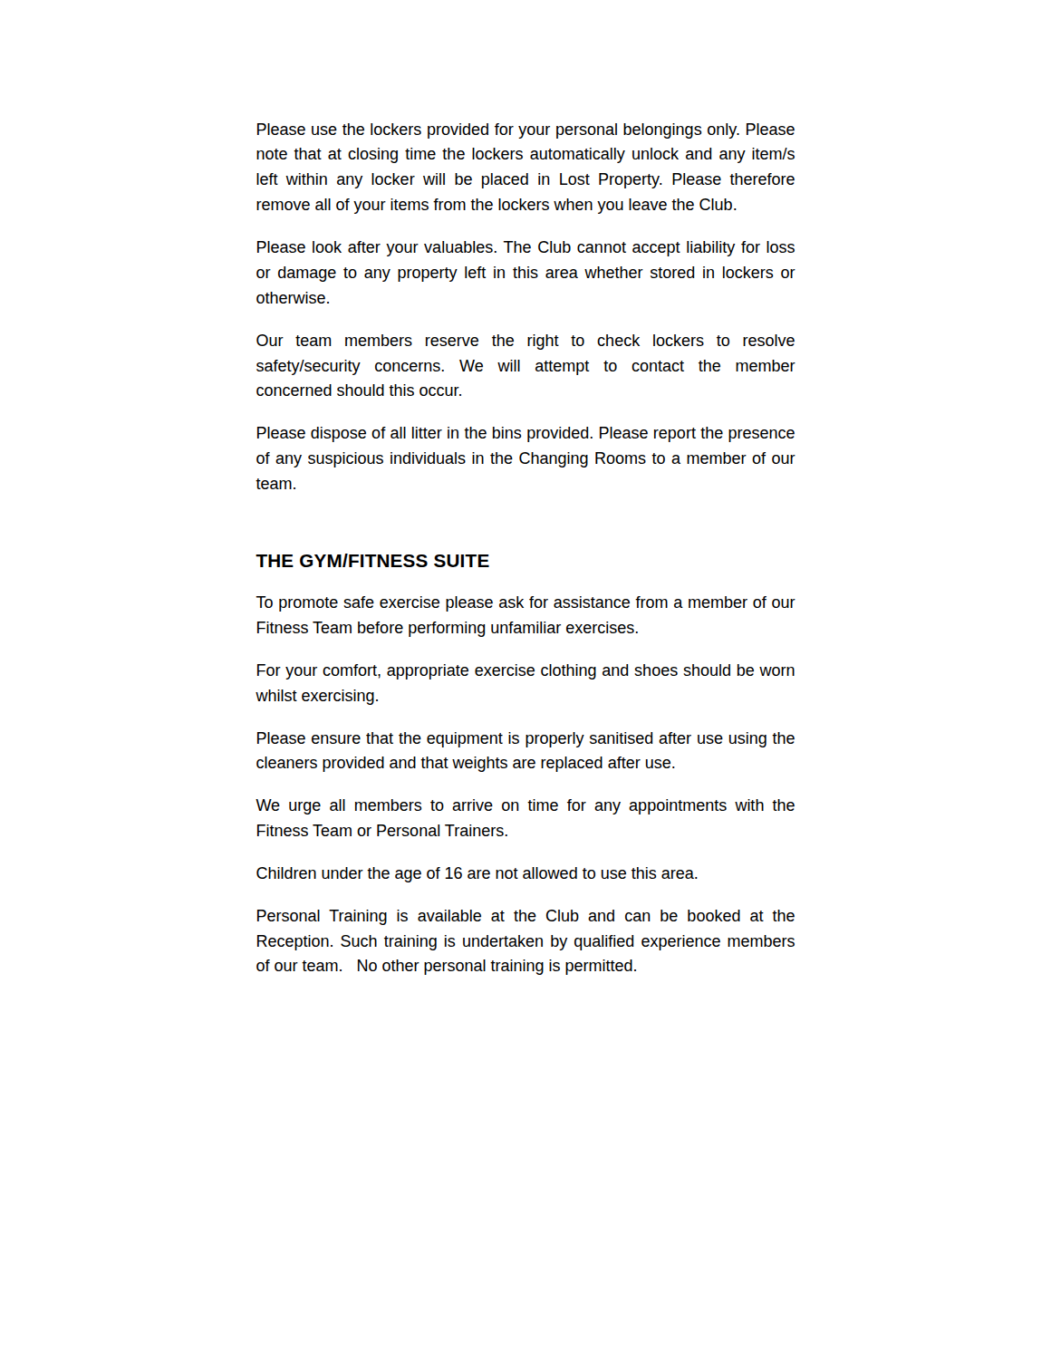Please use the lockers provided for your personal belongings only. Please note that at closing time the lockers automatically unlock and any item/s left within any locker will be placed in Lost Property. Please therefore remove all of your items from the lockers when you leave the Club.
Please look after your valuables. The Club cannot accept liability for loss or damage to any property left in this area whether stored in lockers or otherwise.
Our team members reserve the right to check lockers to resolve safety/security concerns. We will attempt to contact the member concerned should this occur.
Please dispose of all litter in the bins provided. Please report the presence of any suspicious individuals in the Changing Rooms to a member of our team.
THE GYM/FITNESS SUITE
To promote safe exercise please ask for assistance from a member of our Fitness Team before performing unfamiliar exercises.
For your comfort, appropriate exercise clothing and shoes should be worn whilst exercising.
Please ensure that the equipment is properly sanitised after use using the cleaners provided and that weights are replaced after use.
We urge all members to arrive on time for any appointments with the Fitness Team or Personal Trainers.
Children under the age of 16 are not allowed to use this area.
Personal Training is available at the Club and can be booked at the Reception. Such training is undertaken by qualified experience members of our team. No other personal training is permitted.